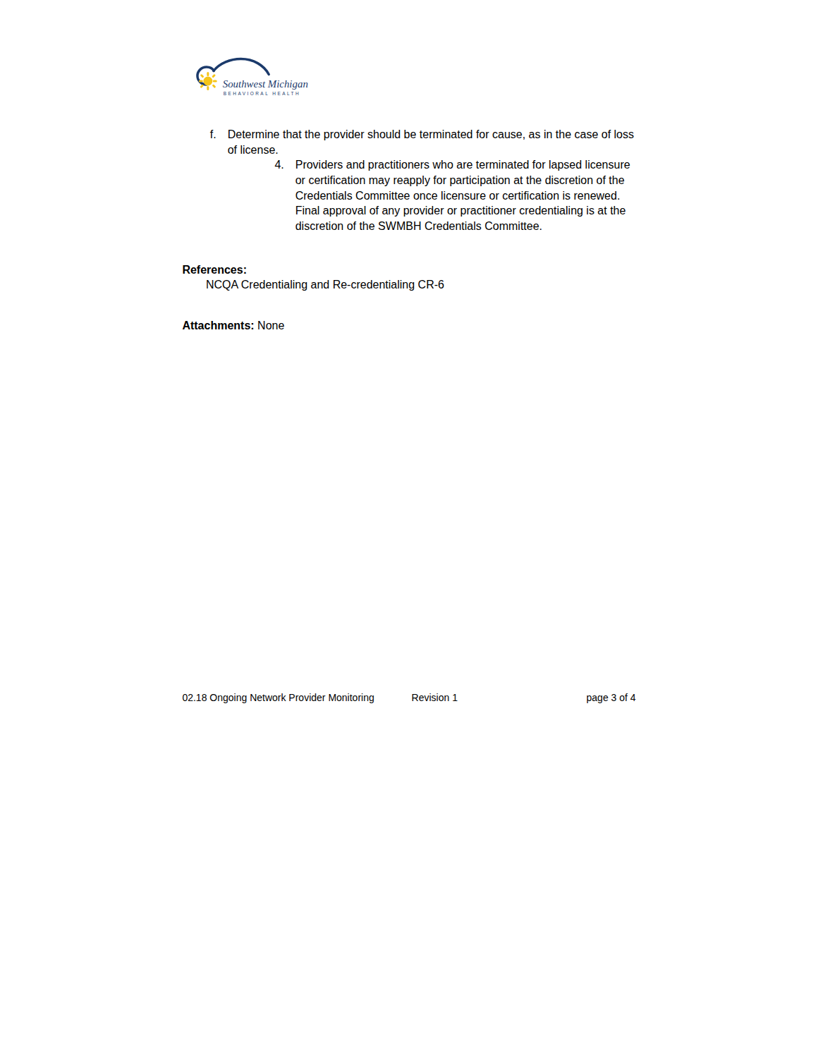Determine that the provider should be terminated for cause, as in the case of loss of license.
Providers and practitioners who are terminated for lapsed licensure or certification may reapply for participation at the discretion of the Credentials Committee once licensure or certification is renewed. Final approval of any provider or practitioner credentialing is at the discretion of the SWMBH Credentials Committee.
References:
NCQA Credentialing and Re-credentialing CR-6
Attachments: None
02.18 Ongoing Network Provider Monitoring
Revision 1
page 3 of 4